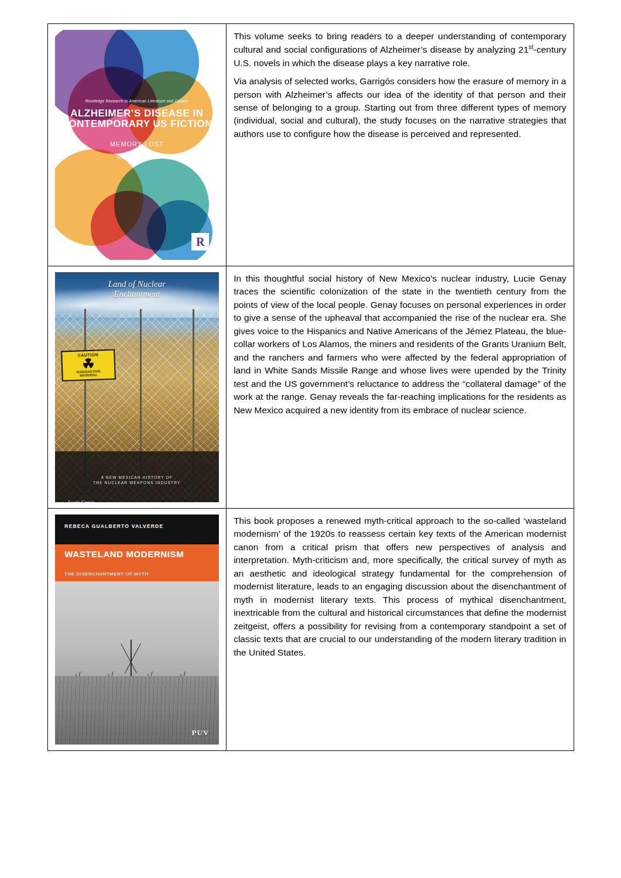| Routledge Research in American Literature and Culture Alzheimer’s Disease in Contemporary US Fiction Memory Lost Cristina Garrigós R | This volume seeks to bring readers to a deeper understanding of contemporary cultural and social configurations of Alzheimer’s disease by analyzing 21 st -century U.S. novels in which the disease plays a key narrative role. Via analysis of selected works, Garrigós considers how the erasure of memory in a person with Alzheimer’s affects our idea of the identity of that person and their sense of belonging to a group. Starting out from three different types of memory (individual, social and cultural), the study focuses on the narrative strategies that authors use to configure how the disease is perceived and represented. |
| Land of Nuclear Enchantment Caution Radioactive Material A New Mexican History of the Nuclear Weapons Industry Lucie Genay | In this thoughtful social history of New Mexico’s nuclear industry, Lucie Genay traces the scientific colonization of the state in the twentieth century from the points of view of the local people. Genay focuses on personal experiences in order to give a sense of the upheaval that accompanied the rise of the nuclear era. She gives voice to the Hispanics and Native Americans of the Jémez Plateau, the blue-collar workers of Los Alamos, the miners and residents of the Grants Uranium Belt, and the ranchers and farmers who were affected by the federal appropriation of land in White Sands Missile Range and whose lives were upended by the Trinity test and the US government’s reluctance to address the “collateral damage” of the work at the range. Genay reveals the far-reaching implications for the residents as New Mexico acquired a new identity from its embrace of nuclear science. |
| Rebeca Gualberto Valverde Wasteland Modernism The Disenchantment of Myth PUV | This book proposes a renewed myth-critical approach to the so-called ‘wasteland modernism’ of the 1920s to reassess certain key texts of the American modernist canon from a critical prism that offers new perspectives of analysis and interpretation. Myth-criticism and, more specifically, the critical survey of myth as an aesthetic and ideological strategy fundamental for the comprehension of modernist literature, leads to an engaging discussion about the disenchantment of myth in modernist literary texts. This process of mythical disenchantment, inextricable from the cultural and historical circumstances that define the modernist zeitgeist, offers a possibility for revising from a contemporary standpoint a set of classic texts that are crucial to our understanding of the modern literary tradition in the United States. |